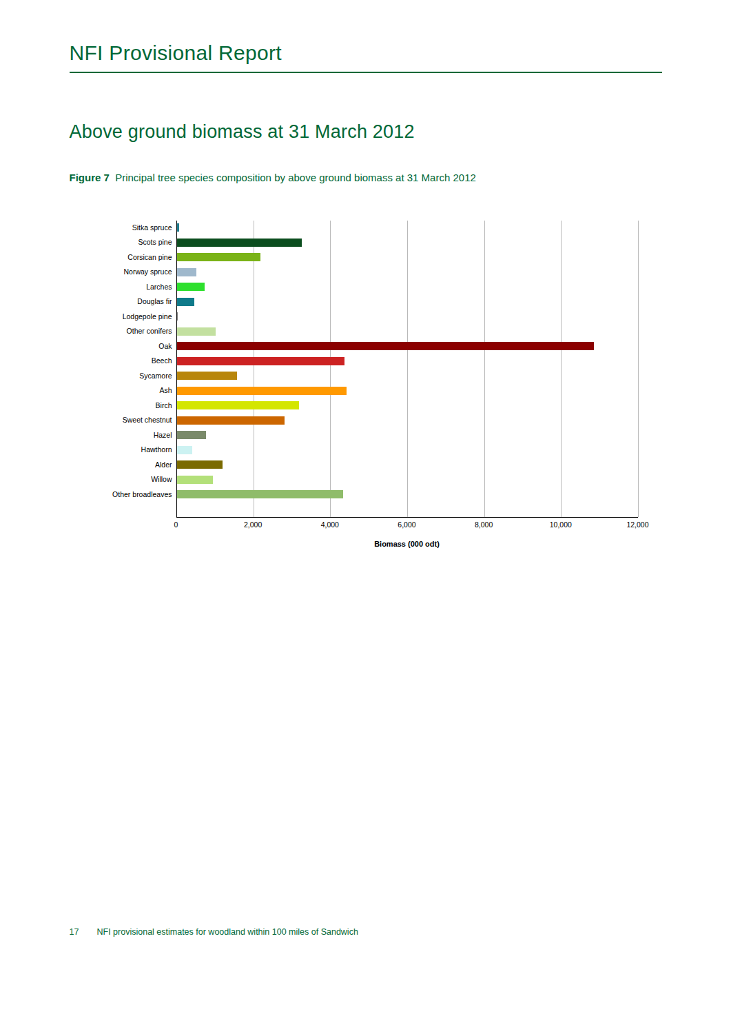NFI Provisional Report
Above ground biomass at 31 March 2012
Figure 7 Principal tree species composition by above ground biomass at 31 March 2012
Sitka spruce
Scots pine
Corsican pine
Norway spruce
Larches
Douglas fir
Lodgepole pine
Other conifers
Oak
Beech
Sycamore
Ash
Birch
Sweet chestnut
Hazel
Hawthorn
Alder
Willow
Other broadleaves
0 2,000 4,000 6,000 8,000 10,000 12,000
Biomass (000 odt)
17 NFI provisional estimates for woodland within 100 miles of Sandwich